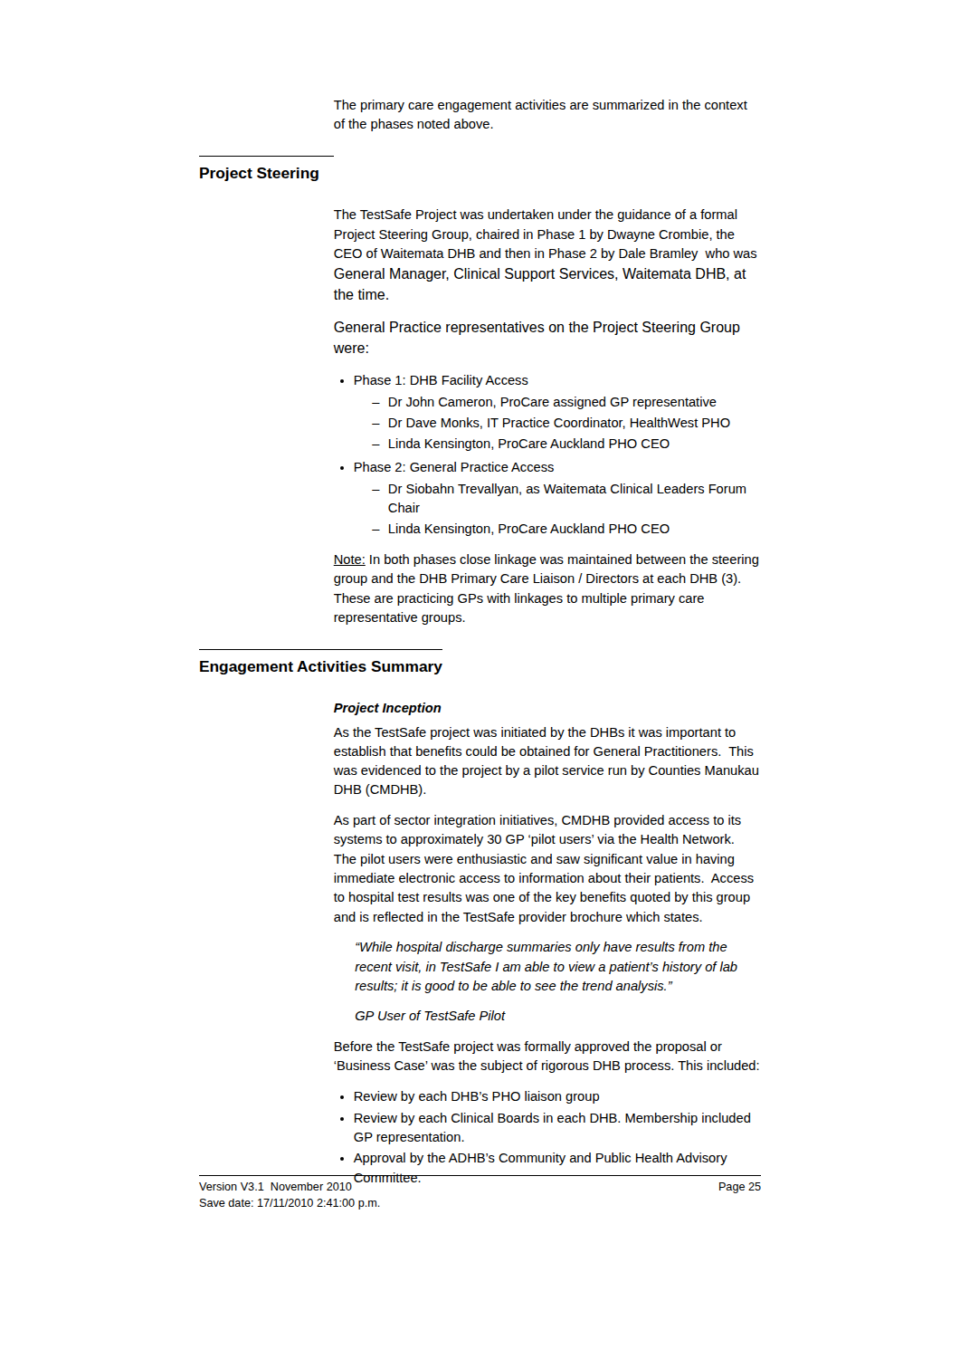The primary care engagement activities are summarized in the context of the phases noted above.
Project Steering
The TestSafe Project was undertaken under the guidance of a formal Project Steering Group, chaired in Phase 1 by Dwayne Crombie, the CEO of Waitemata DHB and then in Phase 2 by Dale Bramley who was General Manager, Clinical Support Services, Waitemata DHB, at the time.
General Practice representatives on the Project Steering Group were:
Phase 1: DHB Facility Access
Dr John Cameron, ProCare assigned GP representative
Dr Dave Monks, IT Practice Coordinator, HealthWest PHO
Linda Kensington, ProCare Auckland PHO CEO
Phase 2: General Practice Access
Dr Siobahn Trevallyan, as Waitemata Clinical Leaders Forum Chair
Linda Kensington, ProCare Auckland PHO CEO
Note: In both phases close linkage was maintained between the steering group and the DHB Primary Care Liaison / Directors at each DHB (3). These are practicing GPs with linkages to multiple primary care representative groups.
Engagement Activities Summary
Project Inception
As the TestSafe project was initiated by the DHBs it was important to establish that benefits could be obtained for General Practitioners. This was evidenced to the project by a pilot service run by Counties Manukau DHB (CMDHB).
As part of sector integration initiatives, CMDHB provided access to its systems to approximately 30 GP ‘pilot users’ via the Health Network. The pilot users were enthusiastic and saw significant value in having immediate electronic access to information about their patients. Access to hospital test results was one of the key benefits quoted by this group and is reflected in the TestSafe provider brochure which states.
“While hospital discharge summaries only have results from the recent visit, in TestSafe I am able to view a patient’s history of lab results; it is good to be able to see the trend analysis.”
GP User of TestSafe Pilot
Before the TestSafe project was formally approved the proposal or ‘Business Case’ was the subject of rigorous DHB process. This included:
Review by each DHB’s PHO liaison group
Review by each Clinical Boards in each DHB. Membership included GP representation.
Approval by the ADHB’s Community and Public Health Advisory Committee.
Version V3.1 November 2010
Save date: 17/11/2010 2:41:00 p.m.
Page 25